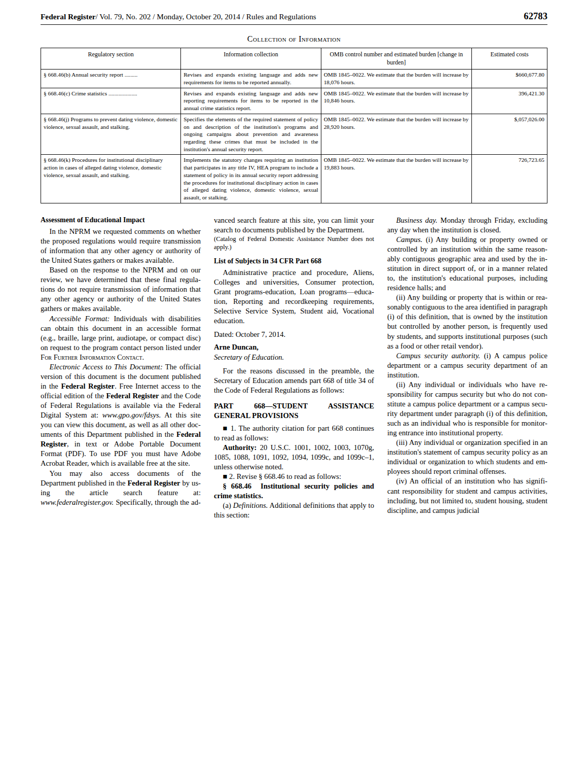Federal Register/ Vol. 79, No. 202 / Monday, October 20, 2014 / Rules and Regulations
62783
Collection of Information
| Regulatory section | Information collection | OMB control number and estimated burden [change in burden] | Estimated costs |
| --- | --- | --- | --- |
| § 668.46(b) Annual security report ......... | Revises and expands existing language and adds new requirements for items to be reported annually. | OMB 1845–0022. We estimate that the burden will increase by 18,076 hours. | $660,677.80 |
| § 668.46(c) Crime statistics .................... | Revises and expands existing language and adds new reporting requirements for items to be reported in the annual crime statistics report. | OMB 1845–0022. We estimate that the burden will increase by 10,846 hours. | 396,421.30 |
| § 668.46(j) Programs to prevent dating violence, domestic violence, sexual assault, and stalking. | Specifies the elements of the required statement of policy on and description of the institution's programs and ongoing campaigns about prevention and awareness regarding these crimes that must be included in the institution's annual security report. | OMB 1845–0022. We estimate that the burden will increase by 28,920 hours. | $,057,026.00 |
| § 668.46(k) Procedures for institutional disciplinary action in cases of alleged dating violence, domestic violence, sexual assault, and stalking. | Implements the statutory changes requiring an institution that participates in any title IV, HEA program to include a statement of policy in its annual security report addressing the procedures for institutional disciplinary action in cases of alleged dating violence, domestic violence, sexual assault, or stalking. | OMB 1845–0022. We estimate that the burden will increase by 19,883 hours. | 726,723.65 |
Assessment of Educational Impact
In the NPRM we requested comments on whether the proposed regulations would require transmission of information that any other agency or authority of the United States gathers or makes available.
Based on the response to the NPRM and on our review, we have determined that these final regulations do not require transmission of information that any other agency or authority of the United States gathers or makes available.
Accessible Format: Individuals with disabilities can obtain this document in an accessible format (e.g., braille, large print, audiotape, or compact disc) on request to the program contact person listed under For Further Information Contact.
Electronic Access to This Document: The official version of this document is the document published in the Federal Register. Free Internet access to the official edition of the Federal Register and the Code of Federal Regulations is available via the Federal Digital System at: www.gpo.gov/fdsys. At this site you can view this document, as well as all other documents of this Department published in the Federal Register, in text or Adobe Portable Document Format (PDF). To use PDF you must have Adobe Acrobat Reader, which is available free at the site.
You may also access documents of the Department published in the Federal Register by using the article search feature at: www.federalregister.gov. Specifically, through the advanced search feature at this site, you can limit your search to documents published by the Department.
(Catalog of Federal Domestic Assistance Number does not apply.)
List of Subjects in 34 CFR Part 668
Administrative practice and procedure, Aliens, Colleges and universities, Consumer protection, Grant programs-education, Loan programs—education, Reporting and recordkeeping requirements, Selective Service System, Student aid, Vocational education.
Dated: October 7, 2014.
Arne Duncan,
Secretary of Education.
For the reasons discussed in the preamble, the Secretary of Education amends part 668 of title 34 of the Code of Federal Regulations as follows:
PART 668—STUDENT ASSISTANCE GENERAL PROVISIONS
■ 1. The authority citation for part 668 continues to read as follows:
Authority: 20 U.S.C. 1001, 1002, 1003, 1070g, 1085, 1088, 1091, 1092, 1094, 1099c, and 1099c–1, unless otherwise noted.
■ 2. Revise § 668.46 to read as follows:
§ 668.46 Institutional security policies and crime statistics.
(a) Definitions. Additional definitions that apply to this section:
Business day. Monday through Friday, excluding any day when the institution is closed.
Campus. (i) Any building or property owned or controlled by an institution within the same reasonably contiguous geographic area and used by the institution in direct support of, or in a manner related to, the institution's educational purposes, including residence halls; and
(ii) Any building or property that is within or reasonably contiguous to the area identified in paragraph (i) of this definition, that is owned by the institution but controlled by another person, is frequently used by students, and supports institutional purposes (such as a food or other retail vendor).
Campus security authority. (i) A campus police department or a campus security department of an institution.
(ii) Any individual or individuals who have responsibility for campus security but who do not constitute a campus police department or a campus security department under paragraph (i) of this definition, such as an individual who is responsible for monitoring entrance into institutional property.
(iii) Any individual or organization specified in an institution's statement of campus security policy as an individual or organization to which students and employees should report criminal offenses.
(iv) An official of an institution who has significant responsibility for student and campus activities, including, but not limited to, student housing, student discipline, and campus judicial